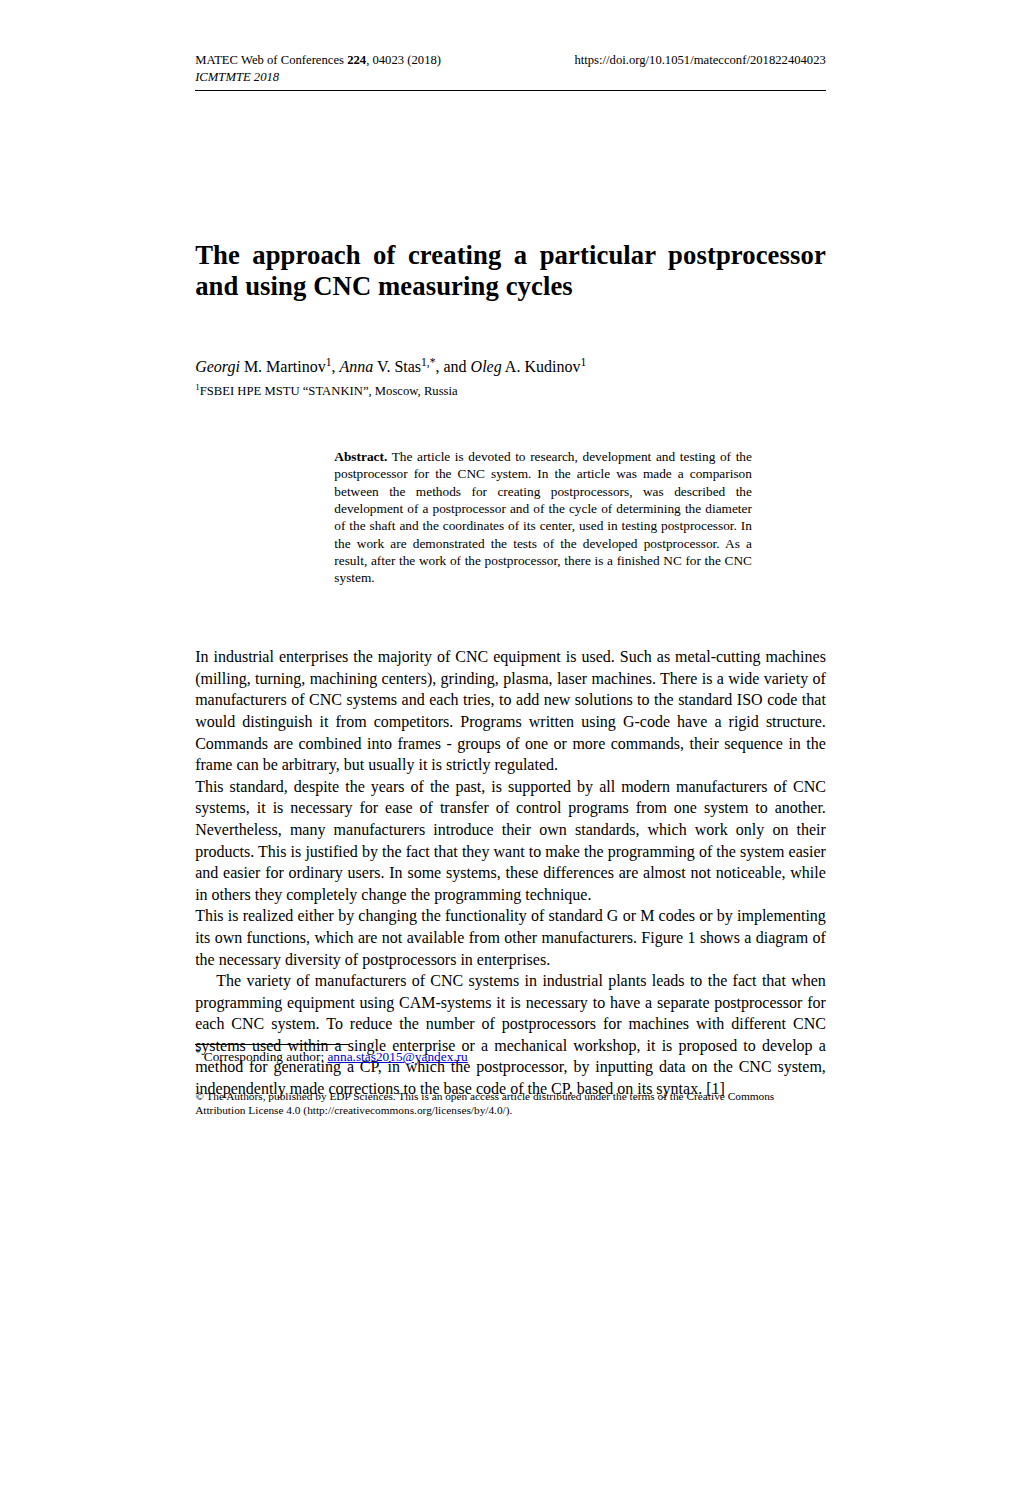MATEC Web of Conferences 224, 04023 (2018)
https://doi.org/10.1051/matecconf/201822404023
ICMTMTE 2018
The approach of creating a particular postprocessor and using CNC measuring cycles
Georgi M. Martinov1, Anna V. Stas1,*, and Oleg A. Kudinov1
1FSBEI HPE MSTU “STANKIN”, Moscow, Russia
Abstract. The article is devoted to research, development and testing of the postprocessor for the CNC system. In the article was made a comparison between the methods for creating postprocessors, was described the development of a postprocessor and of the cycle of determining the diameter of the shaft and the coordinates of its center, used in testing postprocessor. In the work are demonstrated the tests of the developed postprocessor. As a result, after the work of the postprocessor, there is a finished NC for the CNC system.
In industrial enterprises the majority of CNC equipment is used. Such as metal-cutting machines (milling, turning, machining centers), grinding, plasma, laser machines. There is a wide variety of manufacturers of CNC systems and each tries, to add new solutions to the standard ISO code that would distinguish it from competitors. Programs written using G-code have a rigid structure. Commands are combined into frames - groups of one or more commands, their sequence in the frame can be arbitrary, but usually it is strictly regulated.
This standard, despite the years of the past, is supported by all modern manufacturers of CNC systems, it is necessary for ease of transfer of control programs from one system to another. Nevertheless, many manufacturers introduce their own standards, which work only on their products. This is justified by the fact that they want to make the programming of the system easier and easier for ordinary users. In some systems, these differences are almost not noticeable, while in others they completely change the programming technique.
This is realized either by changing the functionality of standard G or M codes or by implementing its own functions, which are not available from other manufacturers. Figure 1 shows a diagram of the necessary diversity of postprocessors in enterprises.
The variety of manufacturers of CNC systems in industrial plants leads to the fact that when programming equipment using CAM-systems it is necessary to have a separate postprocessor for each CNC system. To reduce the number of postprocessors for machines with different CNC systems used within a single enterprise or a mechanical workshop, it is proposed to develop a method for generating a CP, in which the postprocessor, by inputting data on the CNC system, independently made corrections to the base code of the CP, based on its syntax. [1]
* Corresponding author: anna.stas2015@yandex.ru
© The Authors, published by EDP Sciences. This is an open access article distributed under the terms of the Creative Commons
Attribution License 4.0 (http://creativecommons.org/licenses/by/4.0/).